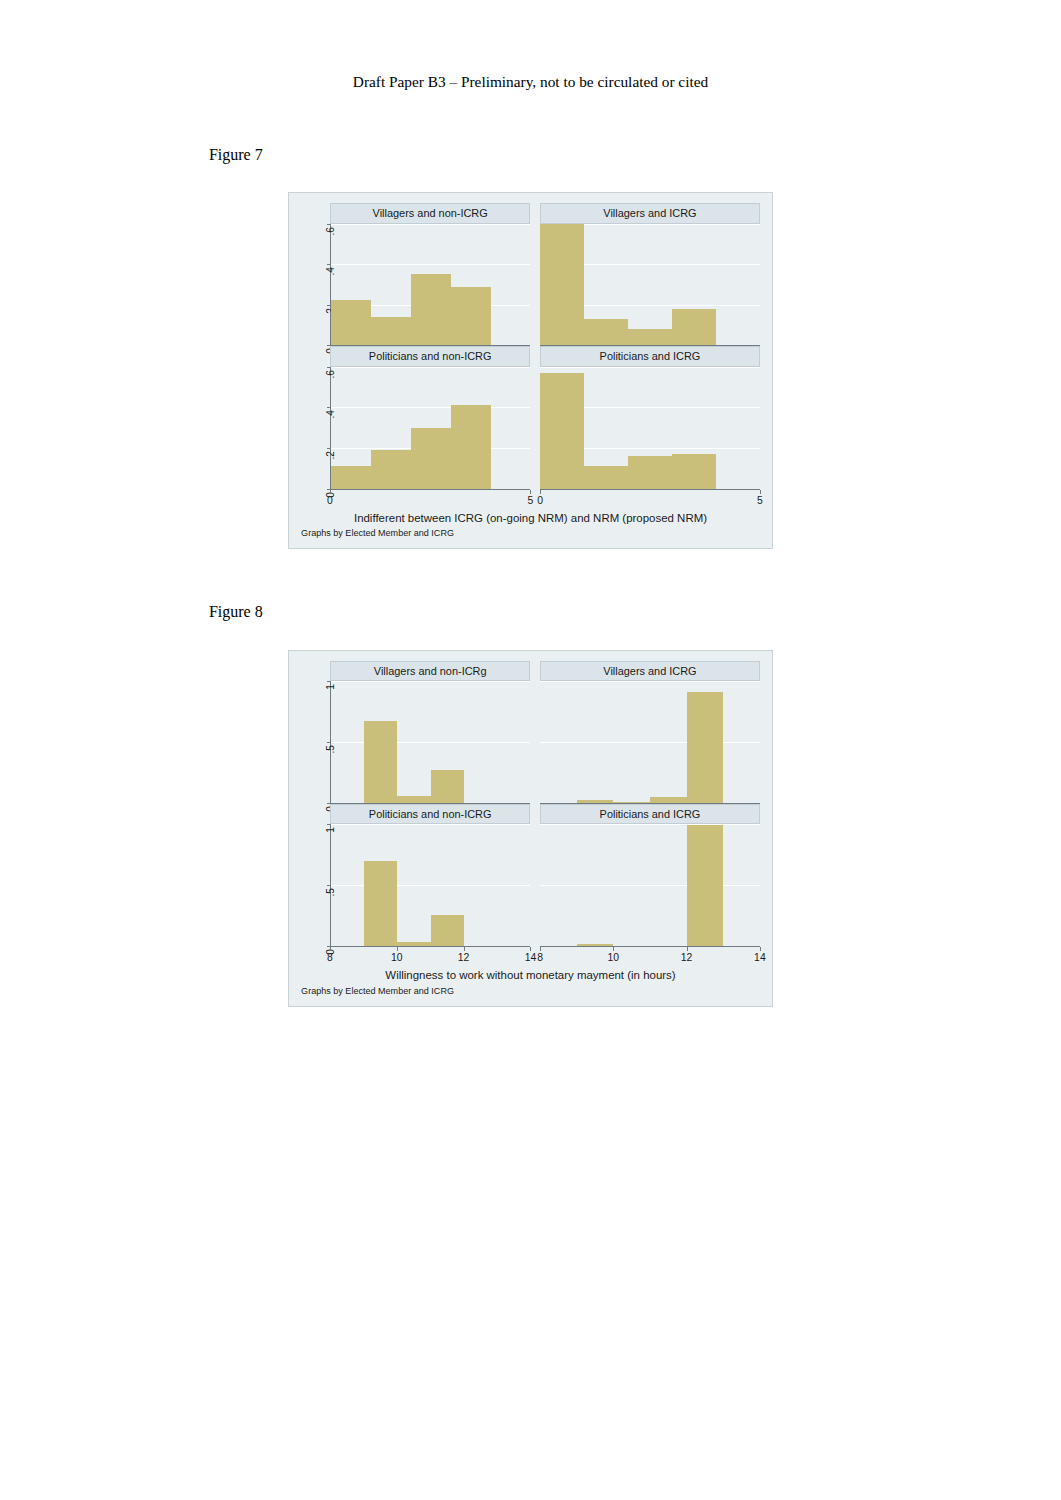Draft Paper B3 – Preliminary, not to be circulated or cited
Figure 7
Villagers and non-ICRG
.6
.4
.2
0
Villagers and ICRG
Politicians and non-ICRG
.6
.4
.2
0
0
5
Politicians and ICRG
0
5
Indifferent between ICRG (on-going NRM) and NRM (proposed NRM)
Graphs by Elected Member and ICRG
Figure 8
Villagers and non-ICRg
1
.5
0
Villagers and ICRG
Politicians and non-ICRG
1
.5
0
8
10
12
14
Politicians and ICRG
8
10
12
14
Willingness to work without monetary mayment (in hours)
Graphs by Elected Member and ICRG